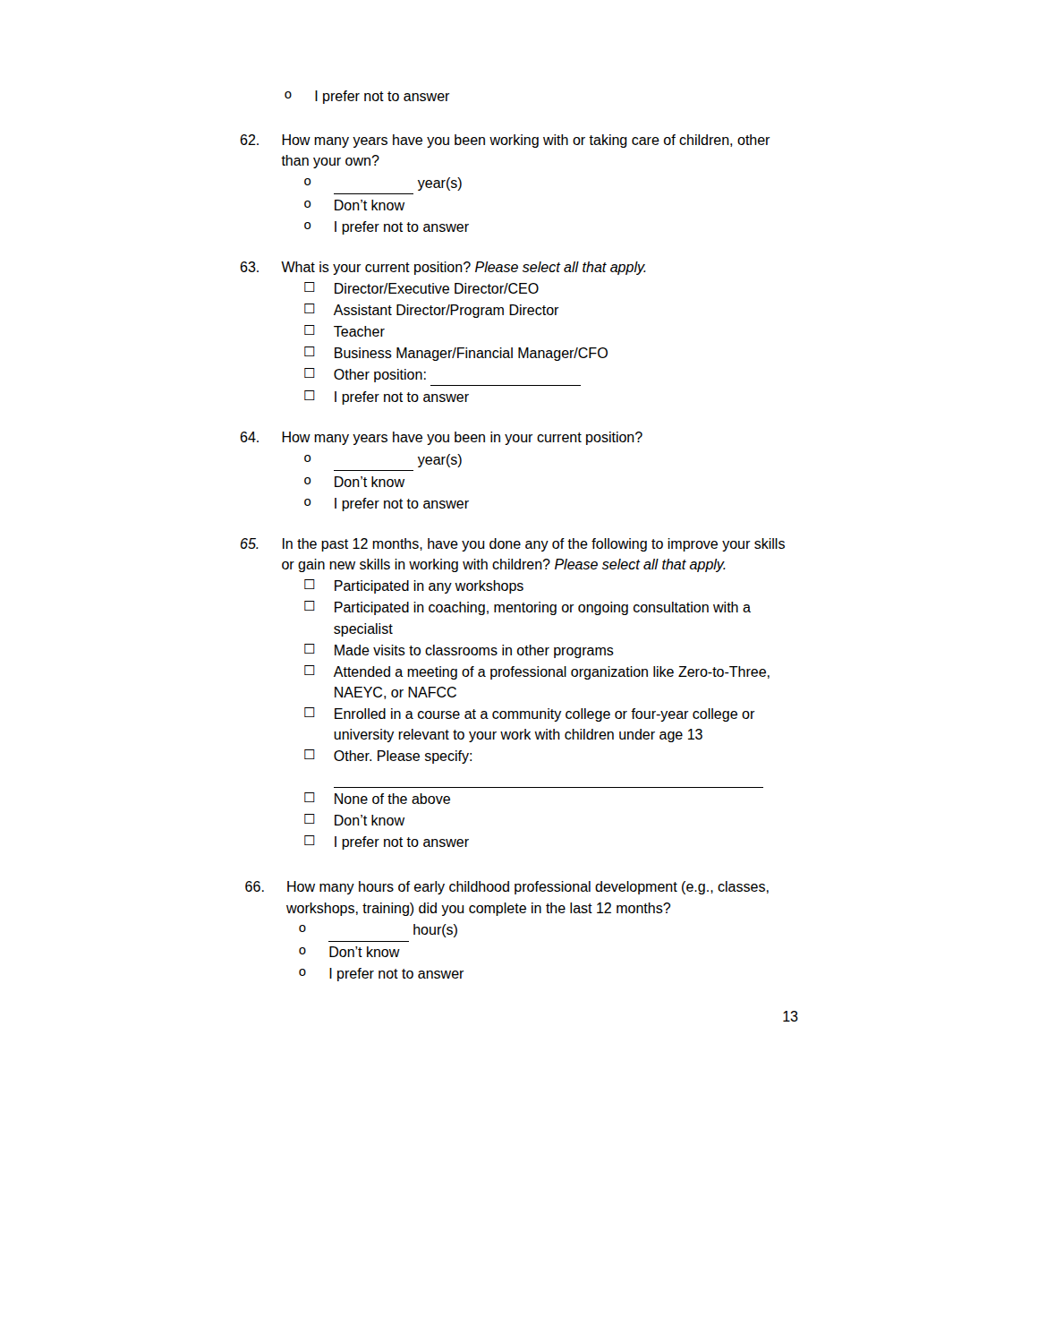o I prefer not to answer
62. How many years have you been working with or taking care of children, other than your own?
o year(s)
o Don’t know
o I prefer not to answer
63. What is your current position? Please select all that apply.
☐Director/Executive Director/CEO
☐Assistant Director/Program Director
☐Teacher
☐Business Manager/Financial Manager/CFO
☐Other position:
☐I prefer not to answer
64. How many years have you been in your current position?
o year(s)
o Don’t know
o I prefer not to answer
65. In the past 12 months, have you done any of the following to improve your skills or gain new skills in working with children? Please select all that apply.
☐Participated in any workshops
☐Participated in coaching, mentoring or ongoing consultation with a specialist
☐Made visits to classrooms in other programs
☐Attended a meeting of a professional organization like Zero-to-Three, NAEYC, or NAFCC
☐Enrolled in a course at a community college or four-year college or university relevant to your work with children under age 13
☐Other. Please specify:
☐None of the above
☐Don’t know
☐I prefer not to answer
66. How many hours of early childhood professional development (e.g., classes, workshops, training) did you complete in the last 12 months?
o hour(s)
o Don’t know
o I prefer not to answer
13